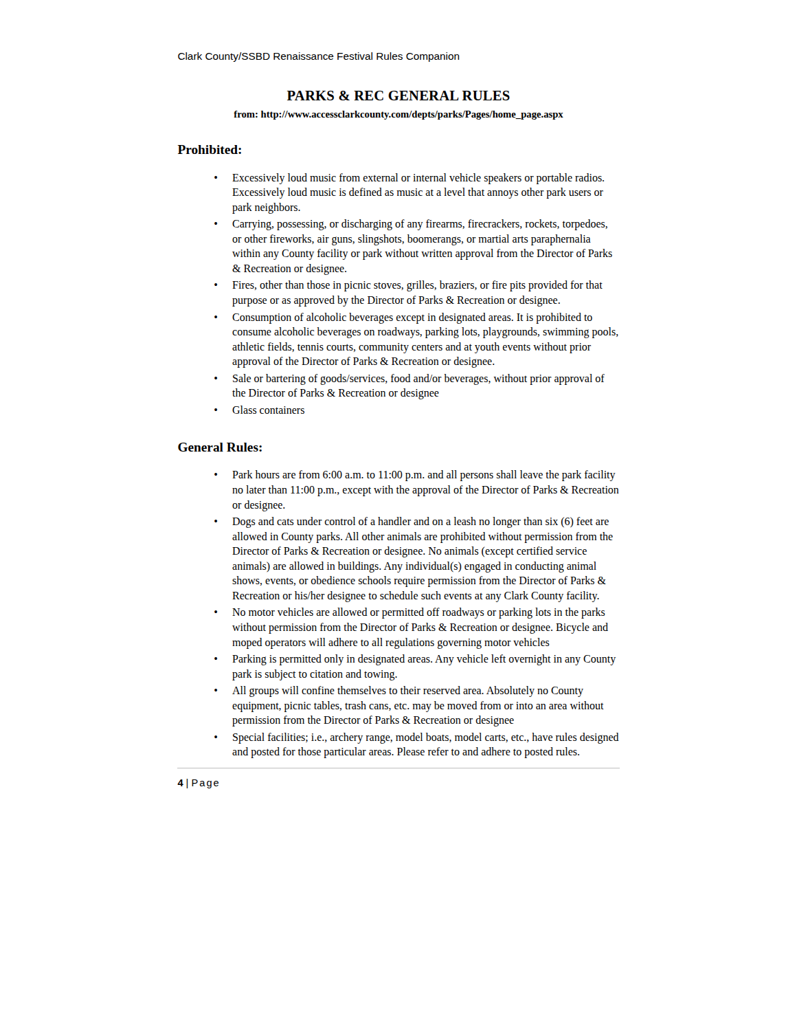Clark County/SSBD Renaissance Festival Rules Companion
PARKS & REC GENERAL RULES
from: http://www.accessclarkcounty.com/depts/parks/Pages/home_page.aspx
Prohibited:
Excessively loud music from external or internal vehicle speakers or portable radios. Excessively loud music is defined as music at a level that annoys other park users or park neighbors.
Carrying, possessing, or discharging of any firearms, firecrackers, rockets, torpedoes, or other fireworks, air guns, slingshots, boomerangs, or martial arts paraphernalia within any County facility or park without written approval from the Director of Parks & Recreation or designee.
Fires, other than those in picnic stoves, grilles, braziers, or fire pits provided for that purpose or as approved by the Director of Parks & Recreation or designee.
Consumption of alcoholic beverages except in designated areas. It is prohibited to consume alcoholic beverages on roadways, parking lots, playgrounds, swimming pools, athletic fields, tennis courts, community centers and at youth events without prior approval of the Director of Parks & Recreation or designee.
Sale or bartering of goods/services, food and/or beverages, without prior approval of the Director of Parks & Recreation or designee
Glass containers
General Rules:
Park hours are from 6:00 a.m. to 11:00 p.m. and all persons shall leave the park facility no later than 11:00 p.m., except with the approval of the Director of Parks & Recreation or designee.
Dogs and cats under control of a handler and on a leash no longer than six (6) feet are allowed in County parks. All other animals are prohibited without permission from the Director of Parks & Recreation or designee. No animals (except certified service animals) are allowed in buildings. Any individual(s) engaged in conducting animal shows, events, or obedience schools require permission from the Director of Parks & Recreation or his/her designee to schedule such events at any Clark County facility.
No motor vehicles are allowed or permitted off roadways or parking lots in the parks without permission from the Director of Parks & Recreation or designee. Bicycle and moped operators will adhere to all regulations governing motor vehicles
Parking is permitted only in designated areas. Any vehicle left overnight in any County park is subject to citation and towing.
All groups will confine themselves to their reserved area. Absolutely no County equipment, picnic tables, trash cans, etc. may be moved from or into an area without permission from the Director of Parks & Recreation or designee
Special facilities; i.e., archery range, model boats, model carts, etc., have rules designed and posted for those particular areas. Please refer to and adhere to posted rules.
4 | Page